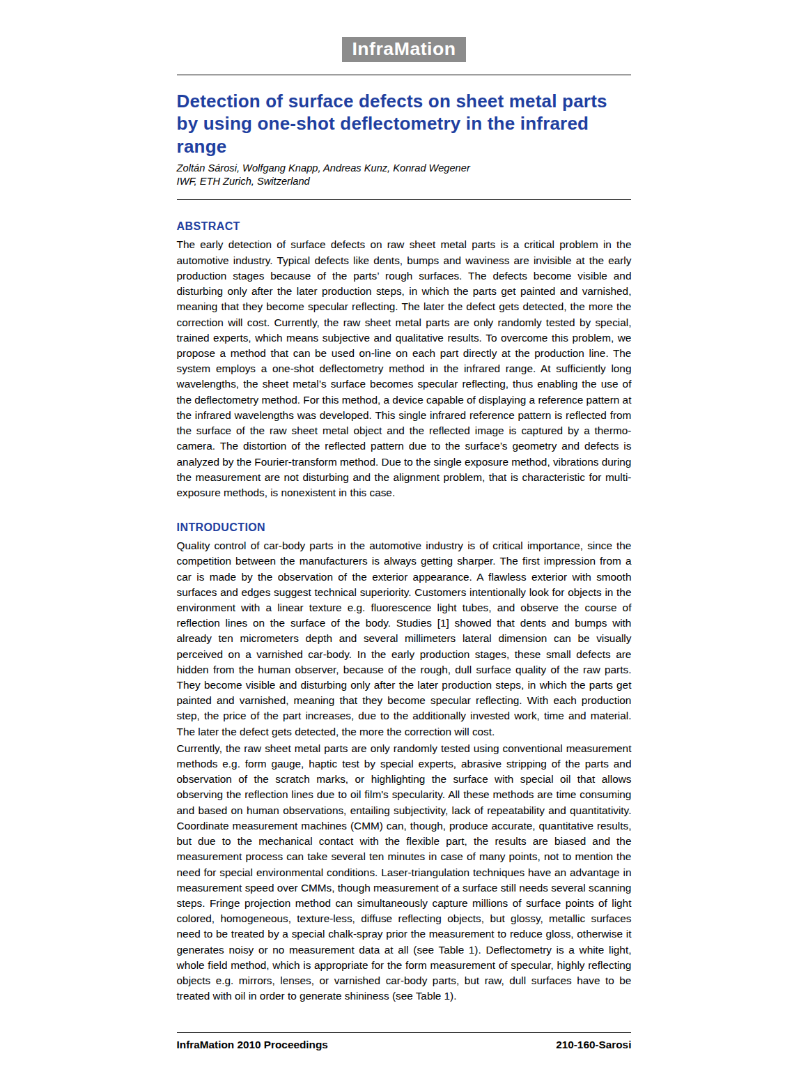InfraMation
Detection of surface defects on sheet metal parts by using one-shot deflectometry in the infrared range
Zoltán Sárosi, Wolfgang Knapp, Andreas Kunz, Konrad Wegener
IWF, ETH Zurich, Switzerland
ABSTRACT
The early detection of surface defects on raw sheet metal parts is a critical problem in the automotive industry. Typical defects like dents, bumps and waviness are invisible at the early production stages because of the parts’ rough surfaces. The defects become visible and disturbing only after the later production steps, in which the parts get painted and varnished, meaning that they become specular reflecting. The later the defect gets detected, the more the correction will cost. Currently, the raw sheet metal parts are only randomly tested by special, trained experts, which means subjective and qualitative results. To overcome this problem, we propose a method that can be used on-line on each part directly at the production line. The system employs a one-shot deflectometry method in the infrared range. At sufficiently long wavelengths, the sheet metal’s surface becomes specular reflecting, thus enabling the use of the deflectometry method. For this method, a device capable of displaying a reference pattern at the infrared wavelengths was developed. This single infrared reference pattern is reflected from the surface of the raw sheet metal object and the reflected image is captured by a thermo-camera. The distortion of the reflected pattern due to the surface’s geometry and defects is analyzed by the Fourier-transform method. Due to the single exposure method, vibrations during the measurement are not disturbing and the alignment problem, that is characteristic for multi-exposure methods, is nonexistent in this case.
INTRODUCTION
Quality control of car-body parts in the automotive industry is of critical importance, since the competition between the manufacturers is always getting sharper. The first impression from a car is made by the observation of the exterior appearance. A flawless exterior with smooth surfaces and edges suggest technical superiority. Customers intentionally look for objects in the environment with a linear texture e.g. fluorescence light tubes, and observe the course of reflection lines on the surface of the body. Studies [1] showed that dents and bumps with already ten micrometers depth and several millimeters lateral dimension can be visually perceived on a varnished car-body. In the early production stages, these small defects are hidden from the human observer, because of the rough, dull surface quality of the raw parts. They become visible and disturbing only after the later production steps, in which the parts get painted and varnished, meaning that they become specular reflecting. With each production step, the price of the part increases, due to the additionally invested work, time and material. The later the defect gets detected, the more the correction will cost.
Currently, the raw sheet metal parts are only randomly tested using conventional measurement methods e.g. form gauge, haptic test by special experts, abrasive stripping of the parts and observation of the scratch marks, or highlighting the surface with special oil that allows observing the reflection lines due to oil film's specularity. All these methods are time consuming and based on human observations, entailing subjectivity, lack of repeatability and quantitativity. Coordinate measurement machines (CMM) can, though, produce accurate, quantitative results, but due to the mechanical contact with the flexible part, the results are biased and the measurement process can take several ten minutes in case of many points, not to mention the need for special environmental conditions. Laser-triangulation techniques have an advantage in measurement speed over CMMs, though measurement of a surface still needs several scanning steps. Fringe projection method can simultaneously capture millions of surface points of light colored, homogeneous, texture-less, diffuse reflecting objects, but glossy, metallic surfaces need to be treated by a special chalk-spray prior the measurement to reduce gloss, otherwise it generates noisy or no measurement data at all (see Table 1). Deflectometry is a white light, whole field method, which is appropriate for the form measurement of specular, highly reflecting objects e.g. mirrors, lenses, or varnished car-body parts, but raw, dull surfaces have to be treated with oil in order to generate shininess (see Table 1).
InfraMation 2010 Proceedings 210-160-Sarosi